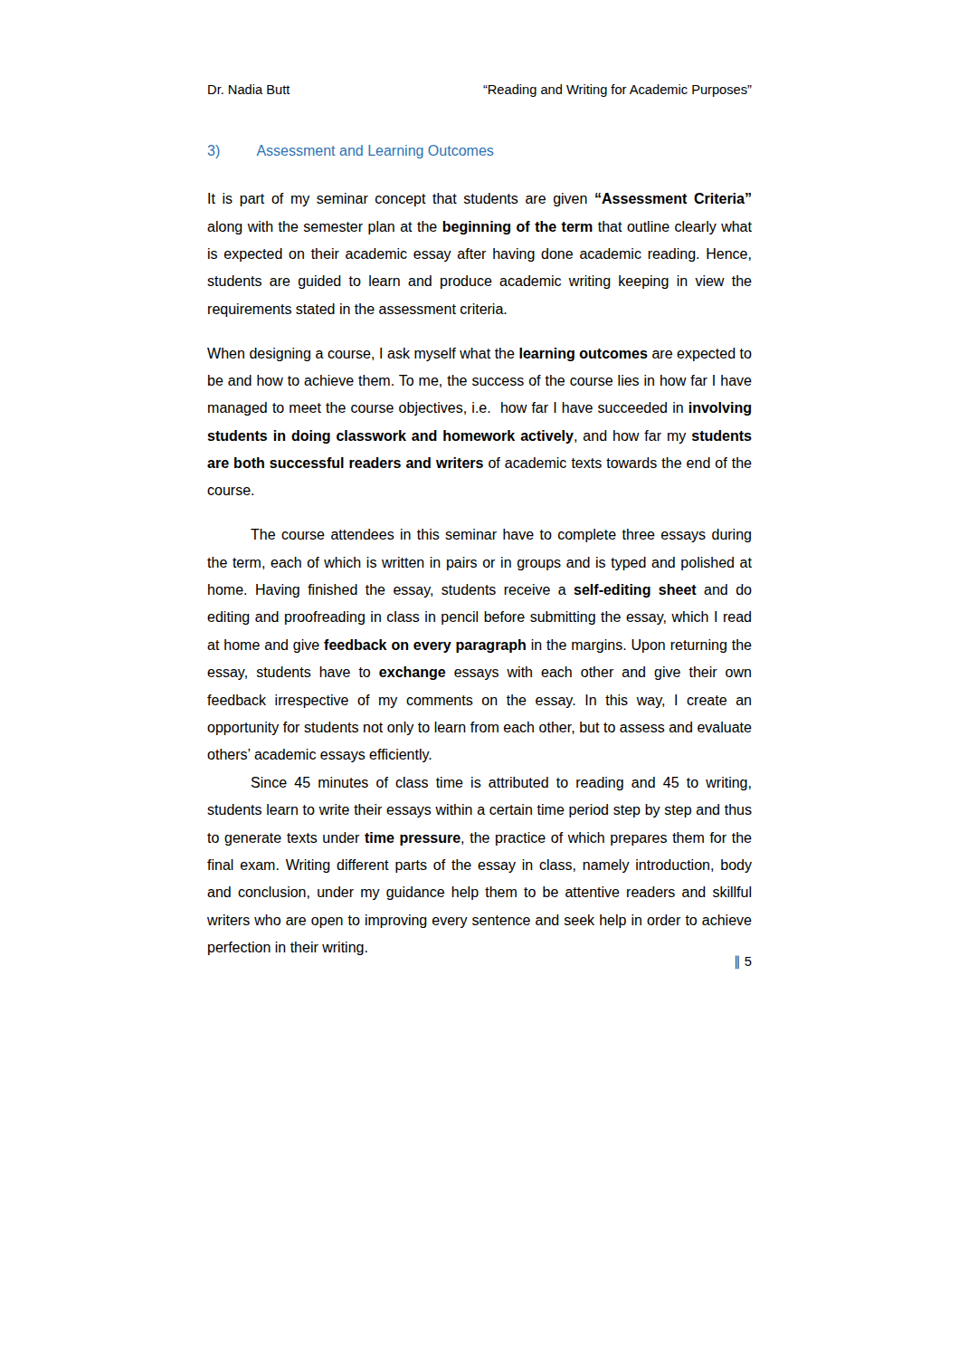Dr. Nadia Butt “Reading and Writing for Academic Purposes”
3) Assessment and Learning Outcomes
It is part of my seminar concept that students are given “Assessment Criteria” along with the semester plan at the beginning of the term that outline clearly what is expected on their academic essay after having done academic reading. Hence, students are guided to learn and produce academic writing keeping in view the requirements stated in the assessment criteria.
When designing a course, I ask myself what the learning outcomes are expected to be and how to achieve them. To me, the success of the course lies in how far I have managed to meet the course objectives, i.e. how far I have succeeded in involving students in doing classwork and homework actively, and how far my students are both successful readers and writers of academic texts towards the end of the course.
The course attendees in this seminar have to complete three essays during the term, each of which is written in pairs or in groups and is typed and polished at home. Having finished the essay, students receive a self-editing sheet and do editing and proofreading in class in pencil before submitting the essay, which I read at home and give feedback on every paragraph in the margins. Upon returning the essay, students have to exchange essays with each other and give their own feedback irrespective of my comments on the essay. In this way, I create an opportunity for students not only to learn from each other, but to assess and evaluate others’ academic essays efficiently.
Since 45 minutes of class time is attributed to reading and 45 to writing, students learn to write their essays within a certain time period step by step and thus to generate texts under time pressure, the practice of which prepares them for the final exam. Writing different parts of the essay in class, namely introduction, body and conclusion, under my guidance help them to be attentive readers and skillful writers who are open to improving every sentence and seek help in order to achieve perfection in their writing.
∥5